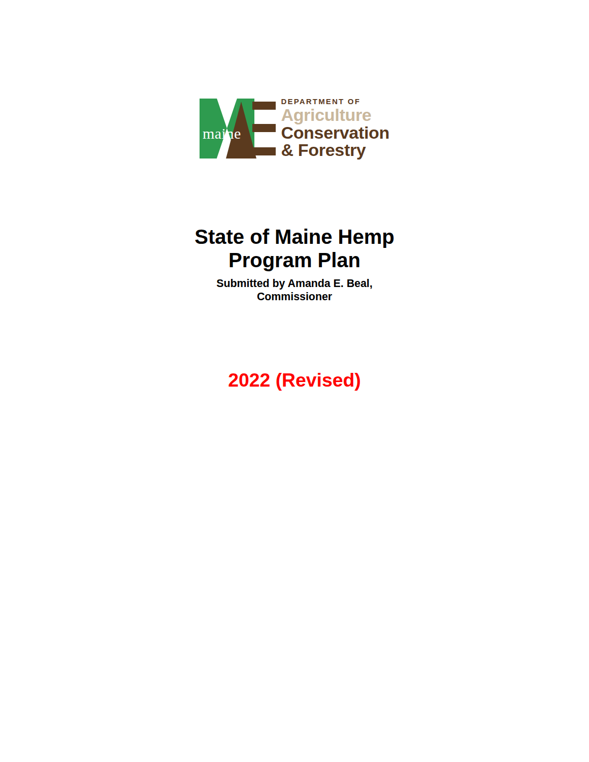maine
DEPARTMENT OF
Agriculture
Conservation
& Forestry
State of Maine Hemp
Program Plan
Submitted by Amanda E. Beal,
Commissioner
2022 (Revised)